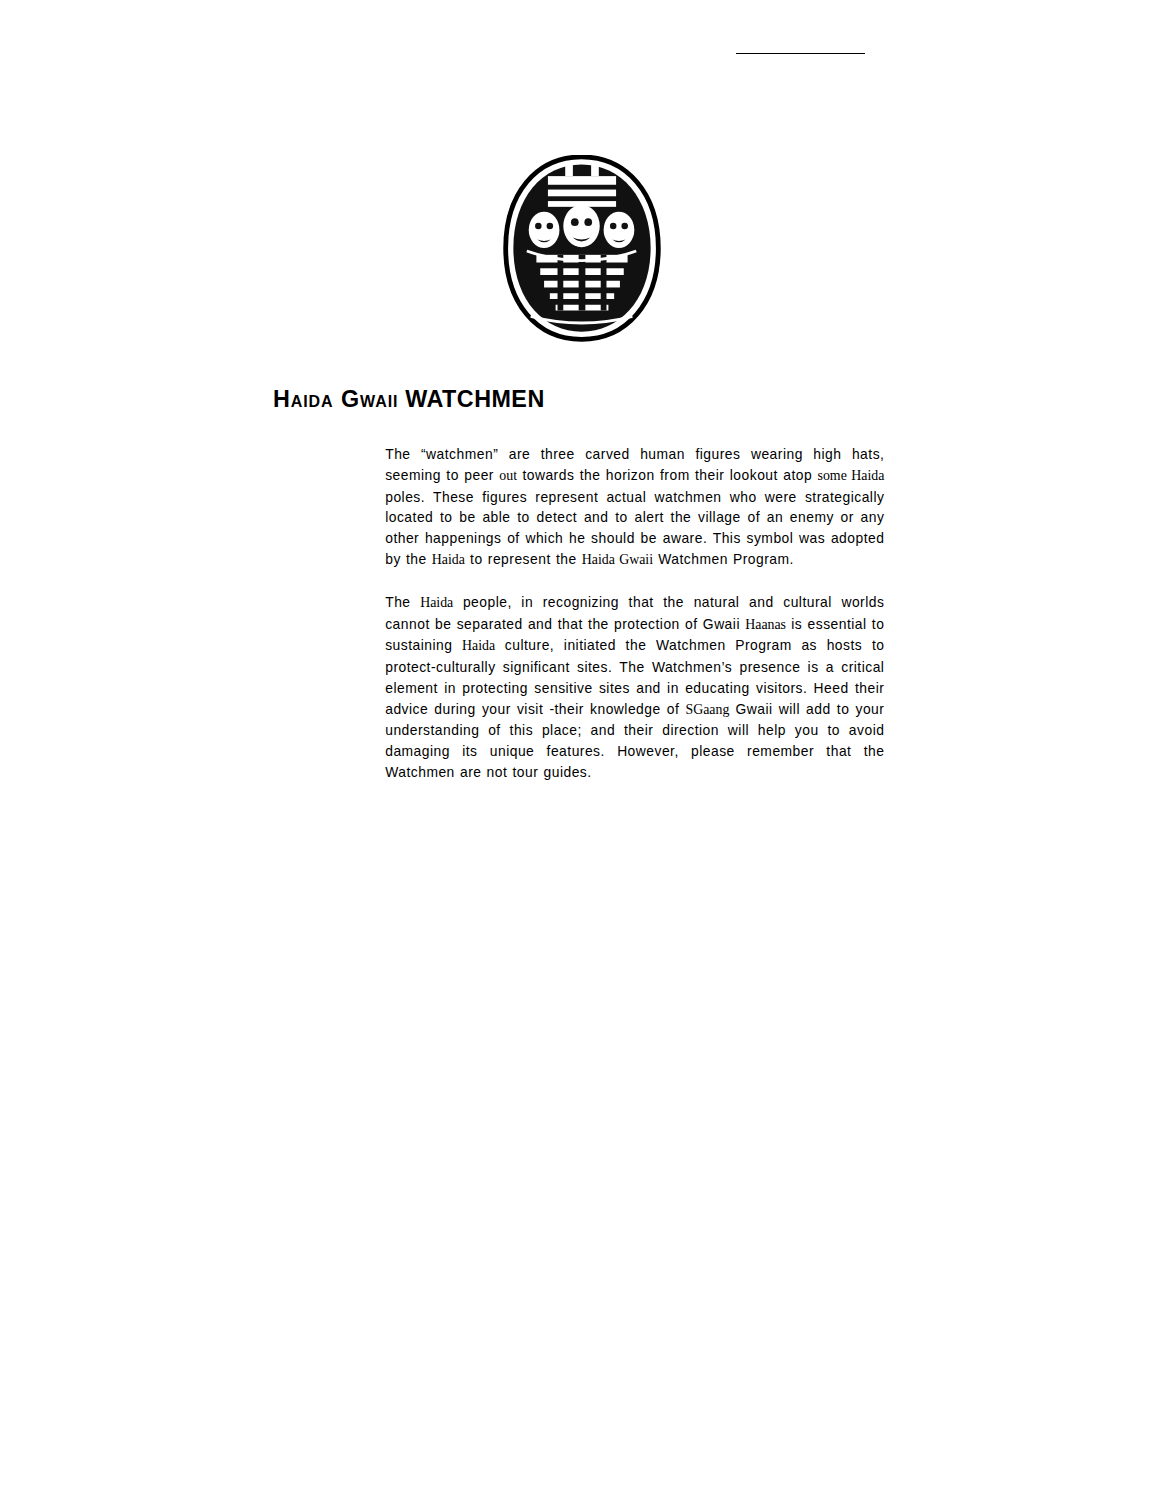Haida Gwaii Watchmen crest
Haida Gwaii WATCHMEN
The “watchmen” are three carved human figures wearing high hats, seeming to peer out towards the horizon from their lookout atop some Haida poles. These figures represent actual watchmen who were strategically located to be able to detect and to alert the village of an enemy or any other happenings of which he should be aware. This symbol was adopted by the Haida to represent the Haida Gwaii Watchmen Program.
The Haida people, in recognizing that the natural and cultural worlds cannot be separated and that the protection of Gwaii Haanas is essential to sustaining Haida culture, initiated the Watchmen Program as hosts to protect-culturally significant sites. The Watchmen’s presence is a critical element in protecting sensitive sites and in educating visitors. Heed their advice during your visit -their knowledge of SGaang Gwaii will add to your understanding of this place; and their direction will help you to avoid damaging its unique features. However, please remember that the Watchmen are not tour guides.